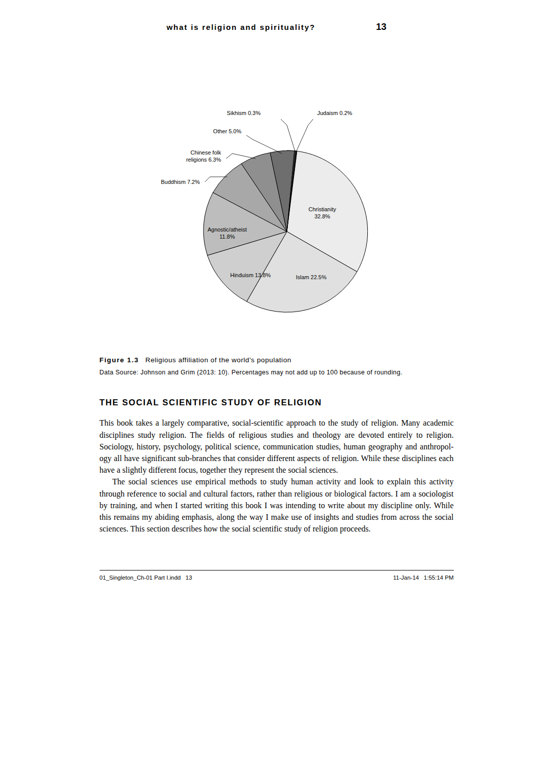what is religion and spirituality? 13
Sikhism 0.3% Judaism 0.2% Other 5.0% Chinese folk religions 6.3% Buddhism 7.2% Agnostic/atheist 11.8% Hinduism 13.8% Islam 22.5% Christianity 32.8%
Figure 1.3 Religious affiliation of the world's population
Data Source: Johnson and Grim (2013: 10). Percentages may not add up to 100 because of rounding.
THE SOCIAL SCIENTIFIC STUDY OF RELIGION
This book takes a largely comparative, social-scientific approach to the study of religion. Many academic disciplines study religion. The fields of religious studies and theology are devoted entirely to religion. Sociology, history, psychology, political science, communication studies, human geography and anthropology all have significant sub-branches that consider different aspects of religion. While these disciplines each have a slightly different focus, together they represent the social sciences.
The social sciences use empirical methods to study human activity and look to explain this activity through reference to social and cultural factors, rather than religious or biological factors. I am a sociologist by training, and when I started writing this book I was intending to write about my discipline only. While this remains my abiding emphasis, along the way I make use of insights and studies from across the social sciences. This section describes how the social scientific study of religion proceeds.
01_Singleton_Ch-01 Part I.indd 13 11-Jan-14 1:55:14 PM